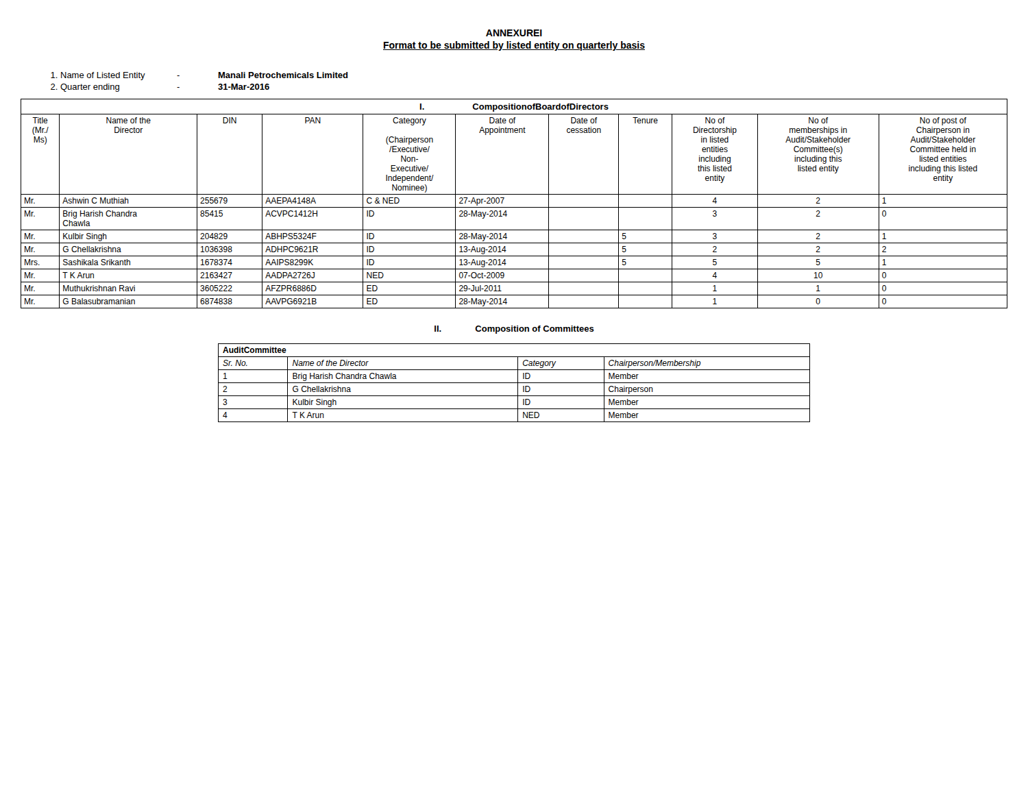ANNEXUREI
Format to be submitted by listed entity on quarterly basis
Name of Listed Entity-Manali Petrochemicals Limited
Quarter ending-31-Mar-2016
| I. CompositionofBoardofDirectors |
| --- |
| Title (Mr./ Ms) | Name of the Director | DIN | PAN | Category (Chairperson /Executive/ Non- Executive/ Independent/ Nominee) | Date of Appointment | Date of cessation | Tenure | No of Directorship in listed entities including this listed entity | No of memberships in Audit/Stakeholder Committee(s) including this listed entity | No of post of Chairperson in Audit/Stakeholder Committee held in listed entities including this listed entity |
| Mr. | Ashwin C Muthiah | 255679 | AAEPA4148A | C & NED | 27-Apr-2007 | | | 4 | 2 | 1 |
| Mr. | Brig Harish Chandra Chawla | 85415 | ACVPC1412H | ID | 28-May-2014 | | | 3 | 2 | 0 |
| Mr. | Kulbir Singh | 204829 | ABHPS5324F | ID | 28-May-2014 | | 5 | 3 | 2 | 1 |
| Mr. | G Chellakrishna | 1036398 | ADHPC9621R | ID | 13-Aug-2014 | | 5 | 2 | 2 | 2 |
| Mrs. | Sashikala Srikanth | 1678374 | AAIPS8299K | ID | 13-Aug-2014 | | 5 | 5 | 5 | 1 |
| Mr. | T K Arun | 2163427 | AADPA2726J | NED | 07-Oct-2009 | | | 4 | 10 | 0 |
| Mr. | Muthukrishnan Ravi | 3605222 | AFZPR6886D | ED | 29-Jul-2011 | | | 1 | 1 | 0 |
| Mr. | G Balasubramanian | 6874838 | AAVPG6921B | ED | 28-May-2014 | | | 1 | 0 | 0 |
II. Composition of Committees
| AuditCommittee |
| --- |
| Sr. No. | Name of the Director | Category | Chairperson/Membership |
| 1 | Brig Harish Chandra Chawla | ID | Member |
| 2 | G Chellakrishna | ID | Chairperson |
| 3 | Kulbir Singh | ID | Member |
| 4 | T K Arun | NED | Member |